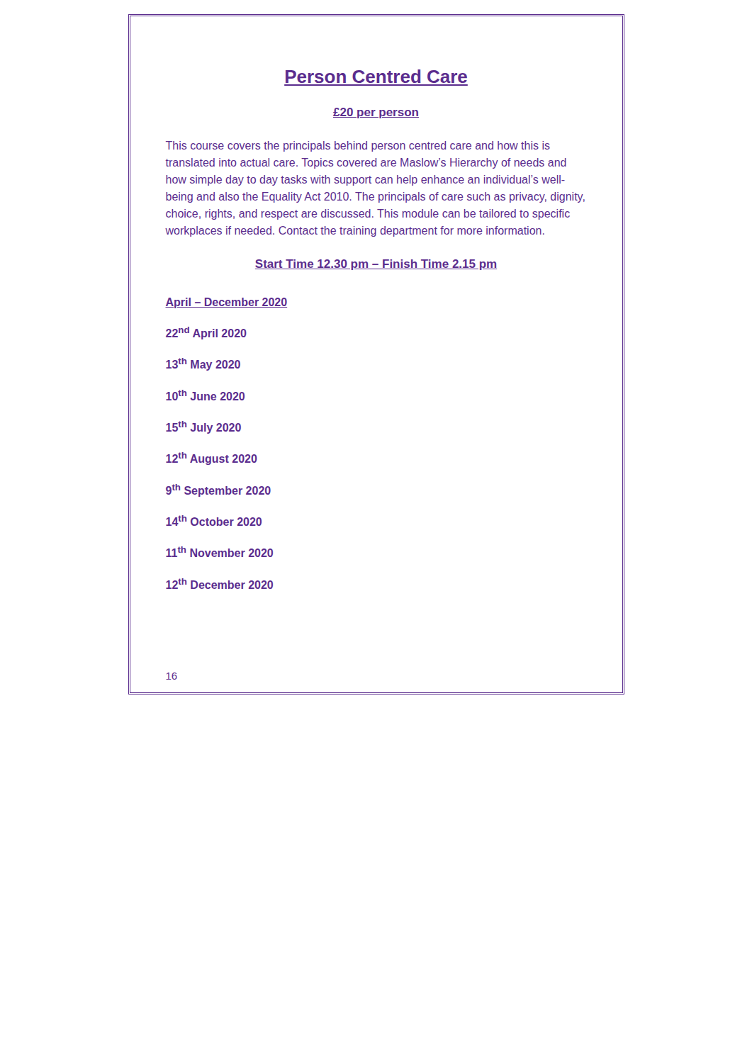Person Centred Care
£20 per person
This course covers the principals behind person centred care and how this is translated into actual care. Topics covered are Maslow’s Hierarchy of needs and how simple day to day tasks with support can help enhance an individual’s well-being and also the Equality Act 2010. The principals of care such as privacy, dignity, choice, rights, and respect are discussed. This module can be tailored to specific workplaces if needed. Contact the training department for more information.
Start Time 12.30 pm – Finish Time 2.15 pm
April – December 2020
22nd April 2020
13th May 2020
10th June 2020
15th July 2020
12th August 2020
9th September 2020
14th October 2020
11th November 2020
12th December 2020
16